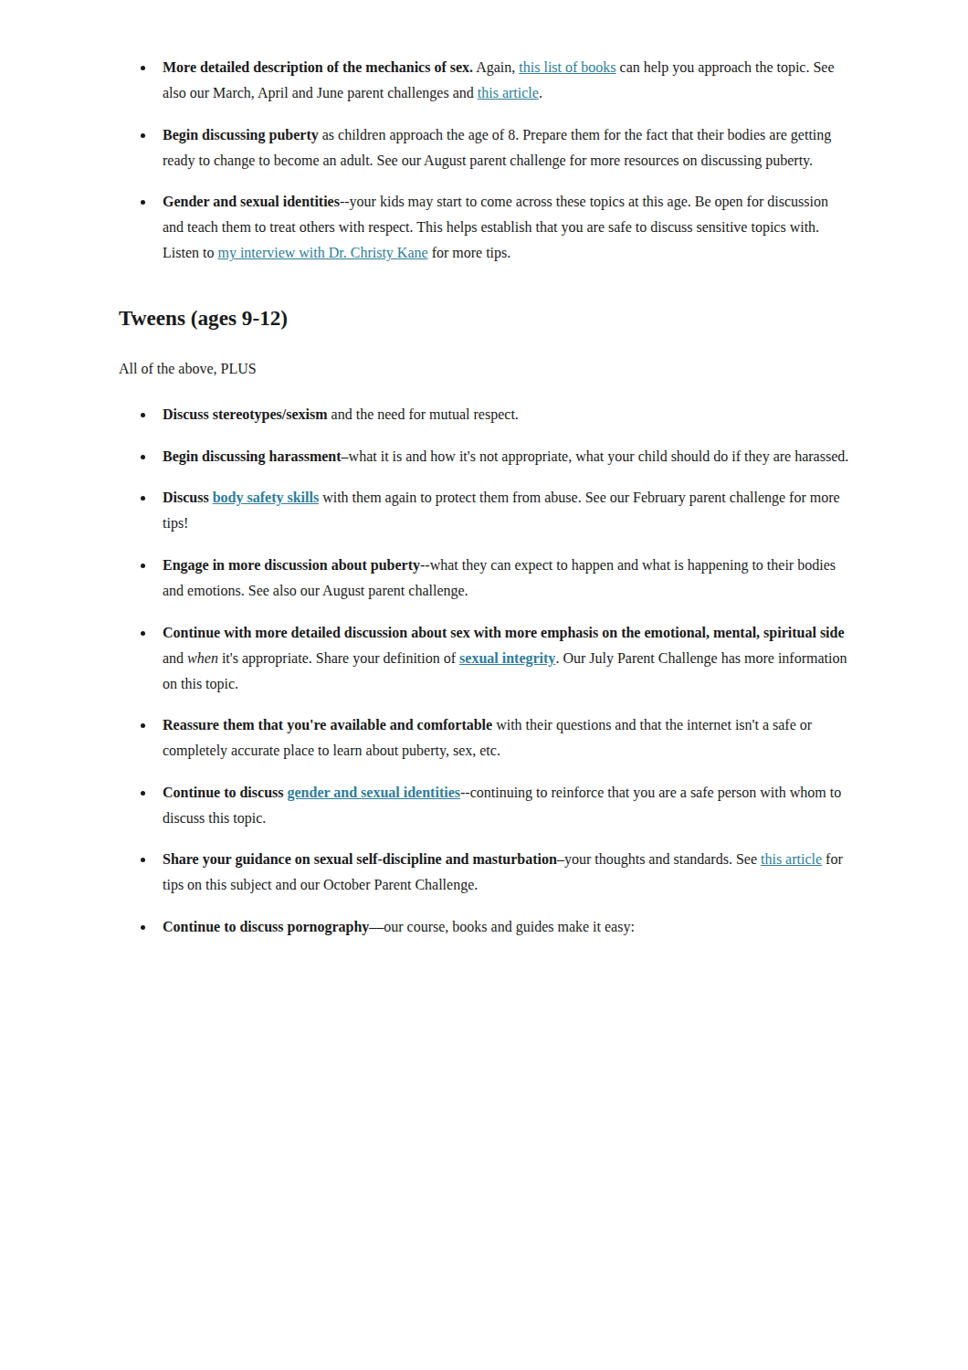More detailed description of the mechanics of sex. Again, this list of books can help you approach the topic. See also our March, April and June parent challenges and this article.
Begin discussing puberty as children approach the age of 8. Prepare them for the fact that their bodies are getting ready to change to become an adult. See our August parent challenge for more resources on discussing puberty.
Gender and sexual identities--your kids may start to come across these topics at this age. Be open for discussion and teach them to treat others with respect. This helps establish that you are safe to discuss sensitive topics with. Listen to my interview with Dr. Christy Kane for more tips.
Tweens (ages 9-12)
All of the above, PLUS
Discuss stereotypes/sexism and the need for mutual respect.
Begin discussing harassment–what it is and how it's not appropriate, what your child should do if they are harassed.
Discuss body safety skills with them again to protect them from abuse. See our February parent challenge for more tips!
Engage in more discussion about puberty--what they can expect to happen and what is happening to their bodies and emotions. See also our August parent challenge.
Continue with more detailed discussion about sex with more emphasis on the emotional, mental, spiritual side and when it's appropriate. Share your definition of sexual integrity. Our July Parent Challenge has more information on this topic.
Reassure them that you're available and comfortable with their questions and that the internet isn't a safe or completely accurate place to learn about puberty, sex, etc.
Continue to discuss gender and sexual identities--continuing to reinforce that you are a safe person with whom to discuss this topic.
Share your guidance on sexual self-discipline and masturbation–your thoughts and standards. See this article for tips on this subject and our October Parent Challenge.
Continue to discuss pornography––our course, books and guides make it easy: